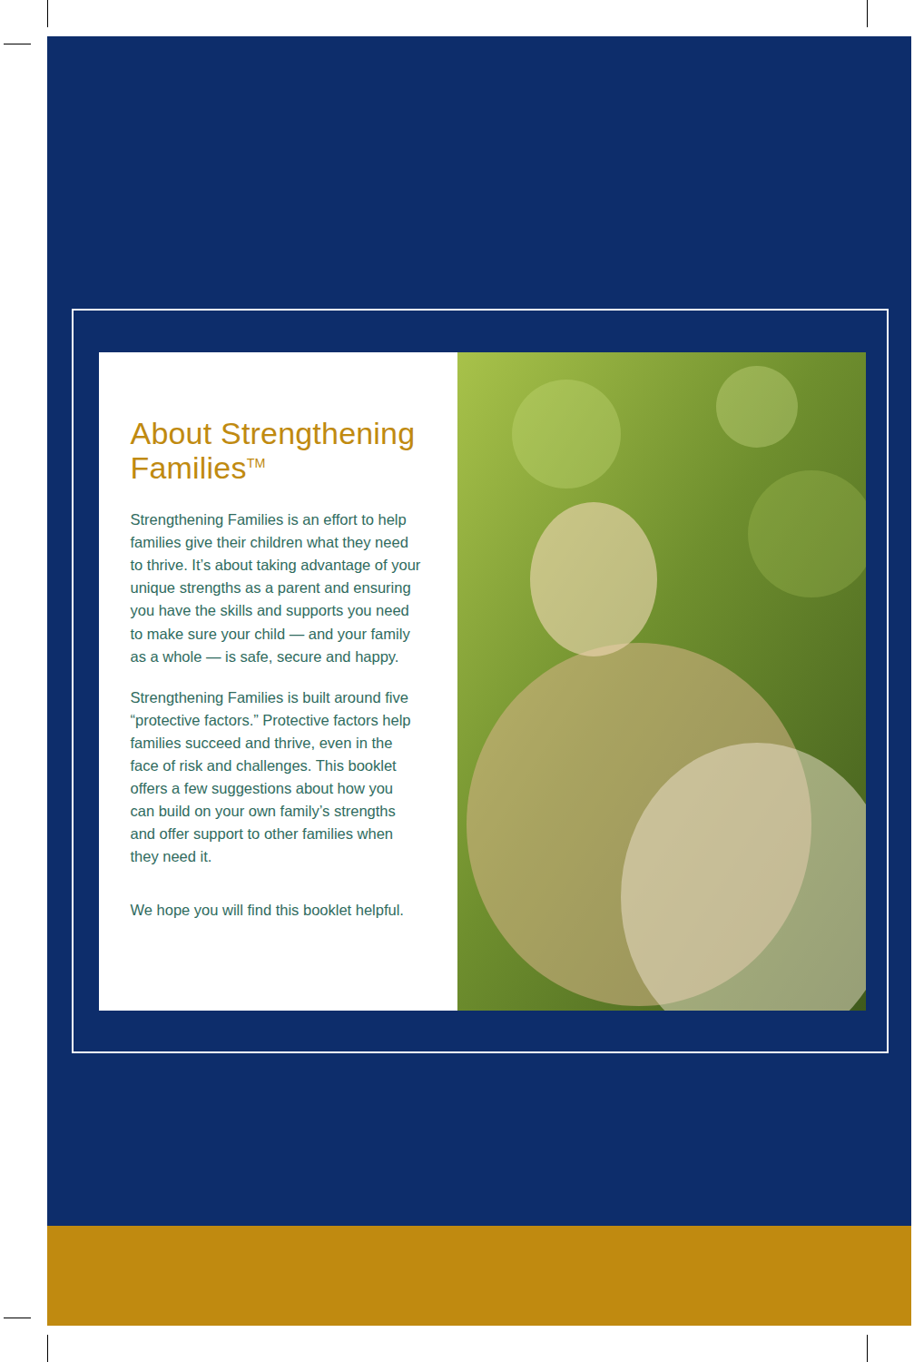About Strengthening FamiliesTM
Strengthening Families is an effort to help families give their children what they need to thrive. It’s about taking advantage of your unique strengths as a parent and ensuring you have the skills and supports you need to make sure your child — and your family as a whole — is safe, secure and happy.
Strengthening Families is built around five “protective factors.” Protective factors help families succeed and thrive, even in the face of risk and challenges. This booklet offers a few suggestions about how you can build on your own family’s strengths and offer support to other families when they need it.
We hope you will find this booklet helpful.